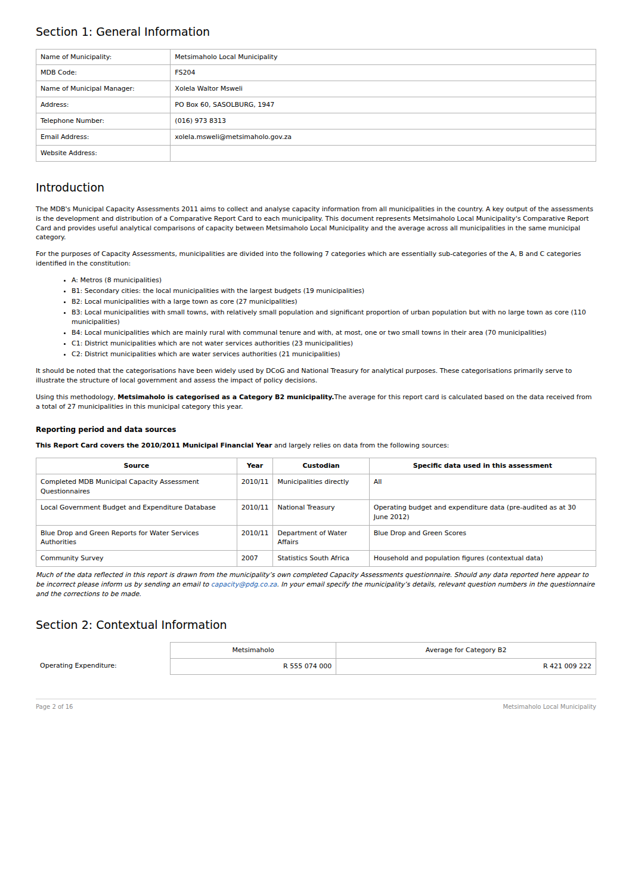Section 1: General Information
| Name of Municipality: | Metsimaholo Local Municipality |
| MDB Code: | FS204 |
| Name of Municipal Manager: | Xolela Waltor Msweli |
| Address: | PO Box 60, SASOLBURG, 1947 |
| Telephone Number: | (016) 973 8313 |
| Email Address: | xolela.msweli@metsimaholo.gov.za |
| Website Address: | |
Introduction
The MDB's Municipal Capacity Assessments 2011 aims to collect and analyse capacity information from all municipalities in the country. A key output of the assessments is the development and distribution of a Comparative Report Card to each municipality. This document represents Metsimaholo Local Municipality's Comparative Report Card and provides useful analytical comparisons of capacity between Metsimaholo Local Municipality and the average across all municipalities in the same municipal category.
For the purposes of Capacity Assessments, municipalities are divided into the following 7 categories which are essentially sub-categories of the A, B and C categories identified in the constitution:
A: Metros (8 municipalities)
B1: Secondary cities: the local municipalities with the largest budgets (19 municipalities)
B2: Local municipalities with a large town as core (27 municipalities)
B3: Local municipalities with small towns, with relatively small population and significant proportion of urban population but with no large town as core (110 municipalities)
B4: Local municipalities which are mainly rural with communal tenure and with, at most, one or two small towns in their area (70 municipalities)
C1: District municipalities which are not water services authorities (23 municipalities)
C2: District municipalities which are water services authorities (21 municipalities)
It should be noted that the categorisations have been widely used by DCoG and National Treasury for analytical purposes. These categorisations primarily serve to illustrate the structure of local government and assess the impact of policy decisions.
Using this methodology, Metsimaholo is categorised as a Category B2 municipality. The average for this report card is calculated based on the data received from a total of 27 municipalities in this municipal category this year.
Reporting period and data sources
This Report Card covers the 2010/2011 Municipal Financial Year and largely relies on data from the following sources:
| Source | Year | Custodian | Specific data used in this assessment |
| --- | --- | --- | --- |
| Completed MDB Municipal Capacity Assessment Questionnaires | 2010/11 | Municipalities directly | All |
| Local Government Budget and Expenditure Database | 2010/11 | National Treasury | Operating budget and expenditure data (pre-audited as at 30 June 2012) |
| Blue Drop and Green Reports for Water Services Authorities | 2010/11 | Department of Water Affairs | Blue Drop and Green Scores |
| Community Survey | 2007 | Statistics South Africa | Household and population figures (contextual data) |
Much of the data reflected in this report is drawn from the municipality’s own completed Capacity Assessments questionnaire. Should any data reported here appear to be incorrect please inform us by sending an email to capacity@pdg.co.za. In your email specify the municipality’s details, relevant question numbers in the questionnaire and the corrections to be made.
Section 2: Contextual Information
| | Metsimaholo | Average for Category B2 |
| Operating Expenditure: | R 555 074 000 | R 421 009 222 |
Page 2 of 16 Metsimaholo Local Municipality